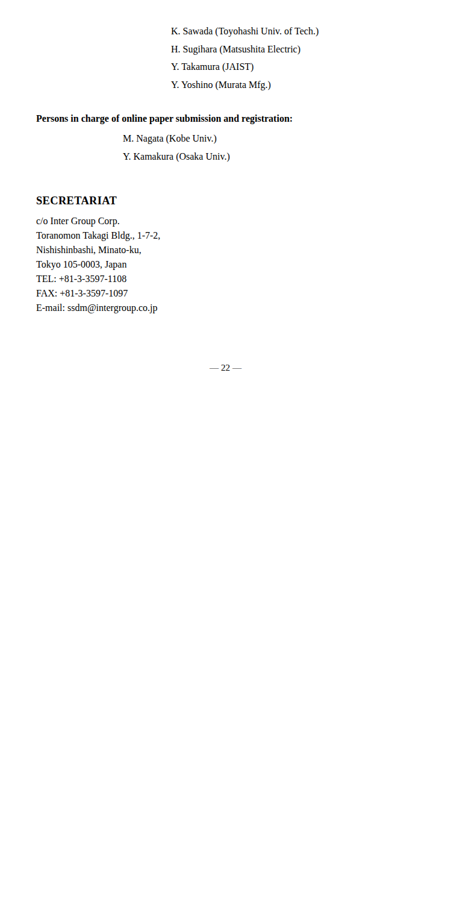K. Sawada (Toyohashi Univ. of Tech.)
H. Sugihara (Matsushita Electric)
Y. Takamura (JAIST)
Y. Yoshino (Murata Mfg.)
Persons in charge of online paper submission and registration:
M. Nagata (Kobe Univ.)
Y. Kamakura (Osaka Univ.)
SECRETARIAT
c/o Inter Group Corp.
Toranomon Takagi Bldg., 1-7-2,
Nishishinbashi, Minato-ku,
Tokyo 105-0003, Japan
TEL: +81-3-3597-1108
FAX: +81-3-3597-1097
E-mail: ssdm@intergroup.co.jp
— 22 —